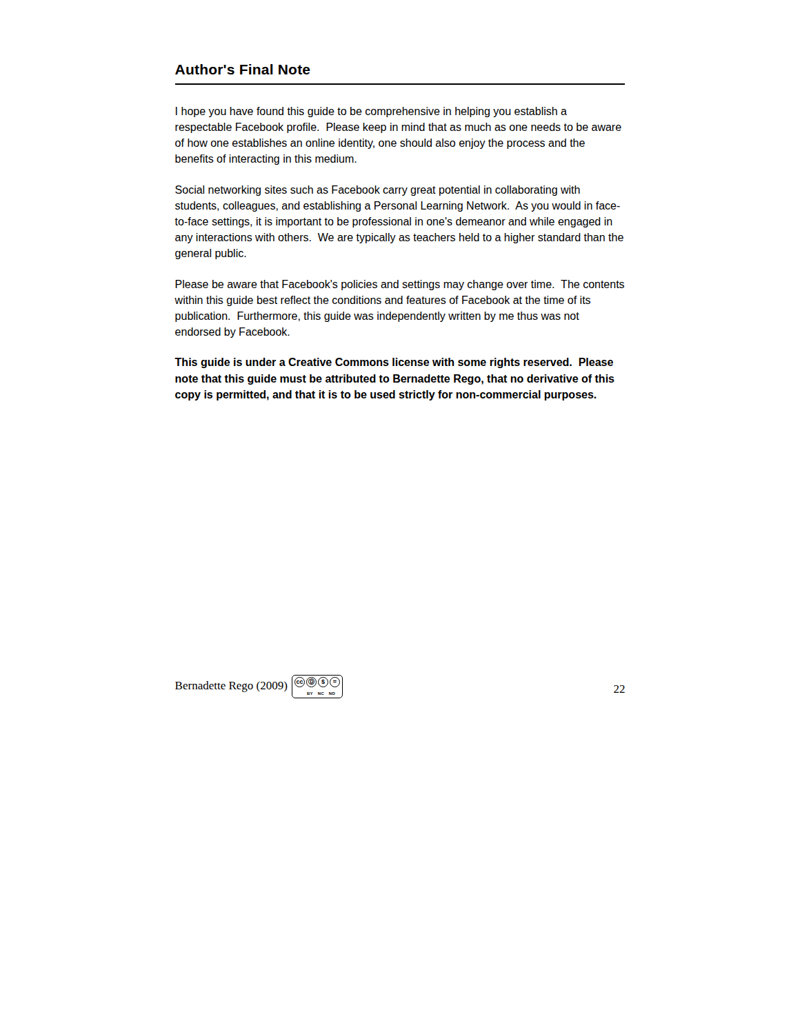Author's Final Note
I hope you have found this guide to be comprehensive in helping you establish a respectable Facebook profile. Please keep in mind that as much as one needs to be aware of how one establishes an online identity, one should also enjoy the process and the benefits of interacting in this medium.
Social networking sites such as Facebook carry great potential in collaborating with students, colleagues, and establishing a Personal Learning Network. As you would in face-to-face settings, it is important to be professional in one's demeanor and while engaged in any interactions with others. We are typically as teachers held to a higher standard than the general public.
Please be aware that Facebook's policies and settings may change over time. The contents within this guide best reflect the conditions and features of Facebook at the time of its publication. Furthermore, this guide was independently written by me thus was not endorsed by Facebook.
This guide is under a Creative Commons license with some rights reserved. Please note that this guide must be attributed to Bernadette Rego, that no derivative of this copy is permitted, and that it is to be used strictly for non-commercial purposes.
Bernadette Rego (2009) cc Ⓓ $ = BY NC ND
22